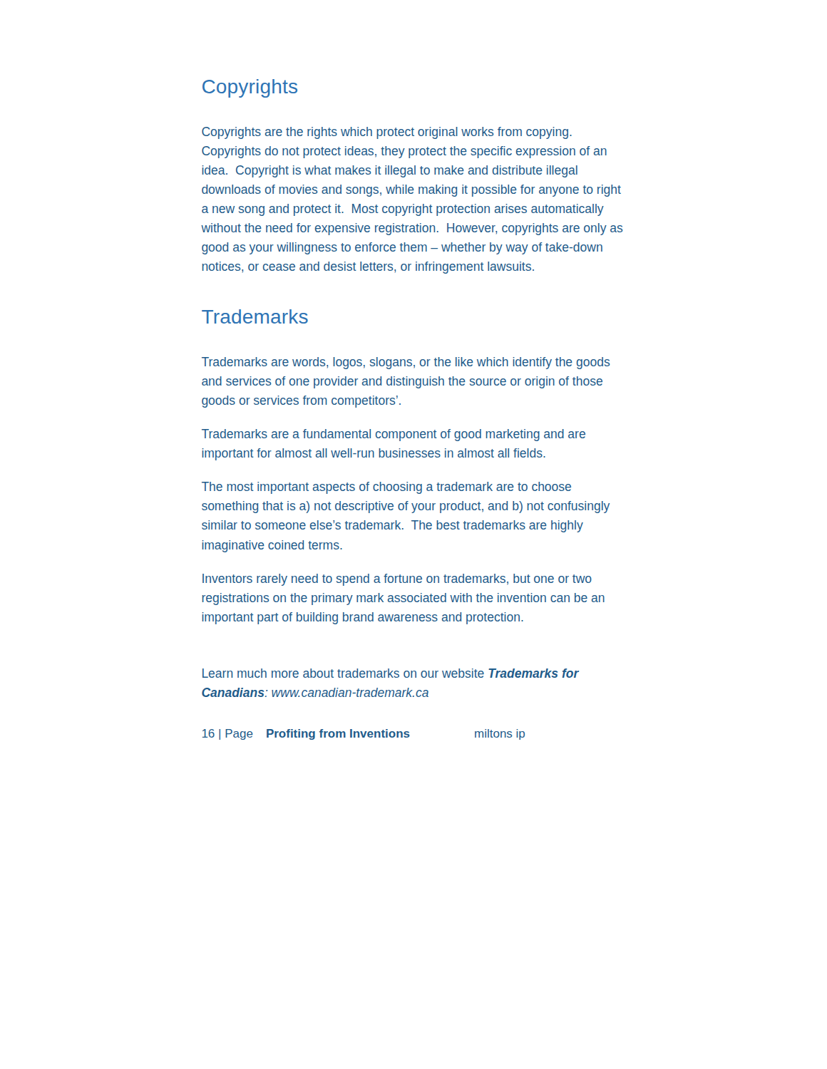Copyrights
Copyrights are the rights which protect original works from copying. Copyrights do not protect ideas, they protect the specific expression of an idea. Copyright is what makes it illegal to make and distribute illegal downloads of movies and songs, while making it possible for anyone to right a new song and protect it. Most copyright protection arises automatically without the need for expensive registration. However, copyrights are only as good as your willingness to enforce them – whether by way of take-down notices, or cease and desist letters, or infringement lawsuits.
Trademarks
Trademarks are words, logos, slogans, or the like which identify the goods and services of one provider and distinguish the source or origin of those goods or services from competitors’.
Trademarks are a fundamental component of good marketing and are important for almost all well-run businesses in almost all fields.
The most important aspects of choosing a trademark are to choose something that is a) not descriptive of your product, and b) not confusingly similar to someone else’s trademark. The best trademarks are highly imaginative coined terms.
Inventors rarely need to spend a fortune on trademarks, but one or two registrations on the primary mark associated with the invention can be an important part of building brand awareness and protection.
Learn much more about trademarks on our website Trademarks for Canadians: www.canadian-trademark.ca
16 | Page Profiting from Inventions miltons ip